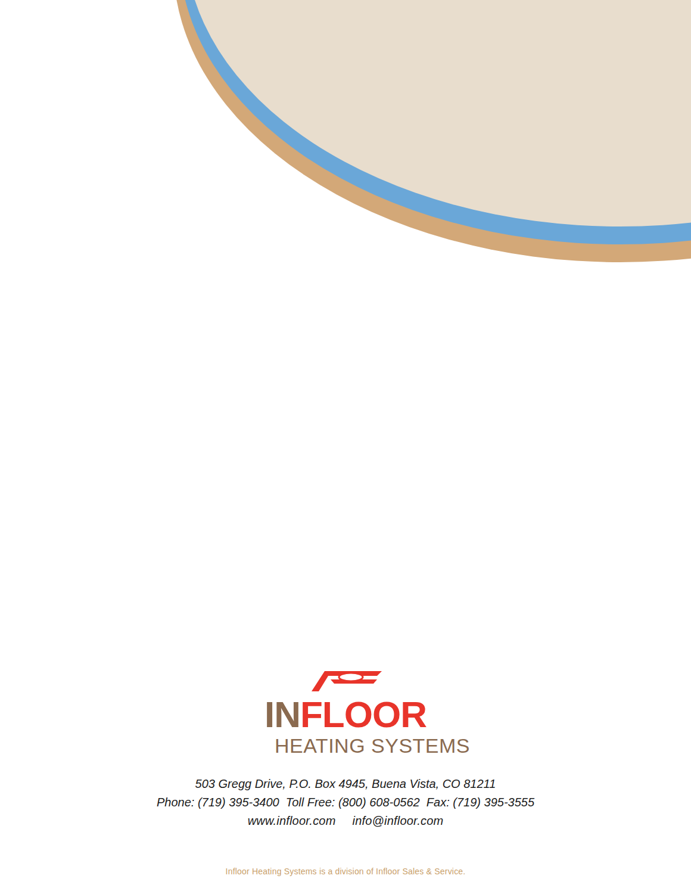IN FLOOR
HEATING SYSTEMS
503 Gregg Drive, P.O. Box 4945, Buena Vista, CO 81211
Phone: (719) 395-3400 Toll Free: (800) 608-0562 Fax: (719) 395-3555
www.infloor.com info@infloor.com
Infloor Heating Systems is a division of Infloor Sales & Service.